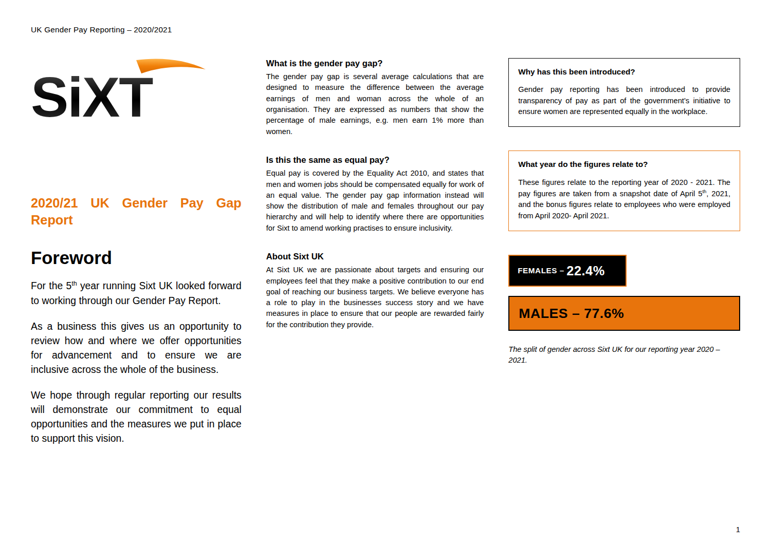UK Gender Pay Reporting – 2020/2021
SiXT
2020/21 UK Gender Pay Gap Report
Foreword
For the 5th year running Sixt UK looked forward to working through our Gender Pay Report.
As a business this gives us an opportunity to review how and where we offer opportunities for advancement and to ensure we are inclusive across the whole of the business.
We hope through regular reporting our results will demonstrate our commitment to equal opportunities and the measures we put in place to support this vision.
What is the gender pay gap?
The gender pay gap is several average calculations that are designed to measure the difference between the average earnings of men and woman across the whole of an organisation. They are expressed as numbers that show the percentage of male earnings, e.g. men earn 1% more than women.
Is this the same as equal pay?
Equal pay is covered by the Equality Act 2010, and states that men and women jobs should be compensated equally for work of an equal value. The gender pay gap information instead will show the distribution of male and females throughout our pay hierarchy and will help to identify where there are opportunities for Sixt to amend working practises to ensure inclusivity.
About Sixt UK
At Sixt UK we are passionate about targets and ensuring our employees feel that they make a positive contribution to our end goal of reaching our business targets. We believe everyone has a role to play in the businesses success story and we have measures in place to ensure that our people are rewarded fairly for the contribution they provide.
Why has this been introduced?
Gender pay reporting has been introduced to provide transparency of pay as part of the government’s initiative to ensure women are represented equally in the workplace.
What year do the figures relate to?
These figures relate to the reporting year of 2020 - 2021. The pay figures are taken from a snapshot date of April 5th, 2021, and the bonus figures relate to employees who were employed from April 2020- April 2021.
FEMALES – 22.4%
MALES – 77.6%
The split of gender across Sixt UK for our reporting year 2020 – 2021.
1